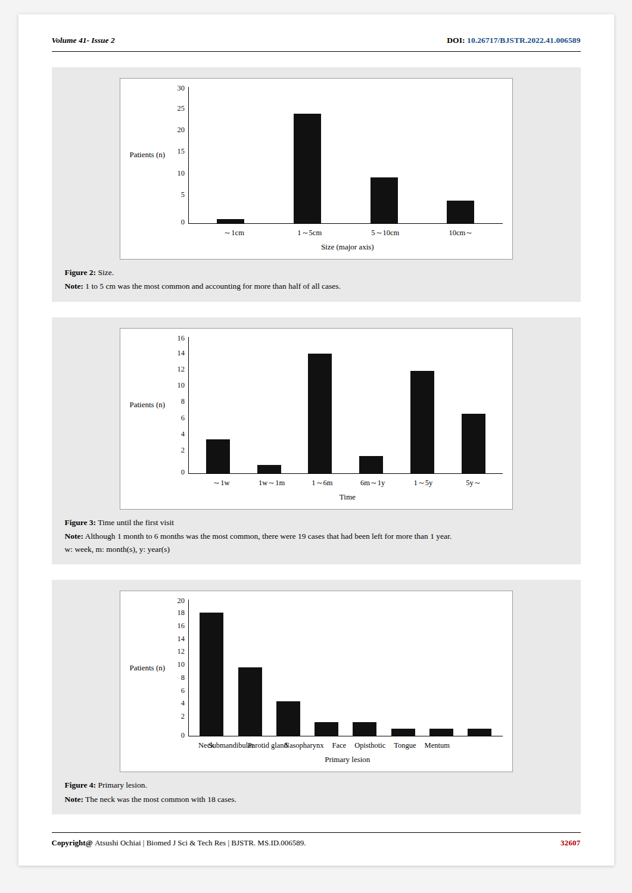Volume 41- Issue 2
DOI: 10.26717/BJSTR.2022.41.006589
Patients (n)
30 25 20 15 10 5 0
～1cm 1～5cm 5～10cm 10cm～
Size (major axis)
Figure 2: Size.
Note: 1 to 5 cm was the most common and accounting for more than half of all cases.
Patients (n)
16 14 12 10 8 6 4 2 0
～1w 1w～1m 1～6m 6m～1y 1～5y 5y～
Time
Figure 3: Time until the first visit
Note: Although 1 month to 6 months was the most common, there were 19 cases that had been left for more than 1 year. w: week, m: month(s), y: year(s)
Patients (n)
20 18 16 14 12 10 8 6 4 2 0
Neck Submandibular Parotid gland Nasopharynx Face Opisthotic Tongue Mentum
Primary lesion
Figure 4: Primary lesion.
Note: The neck was the most common with 18 cases.
Copyright@ Atsushi Ochiai | Biomed J Sci & Tech Res | BJSTR. MS.ID.006589.
32607